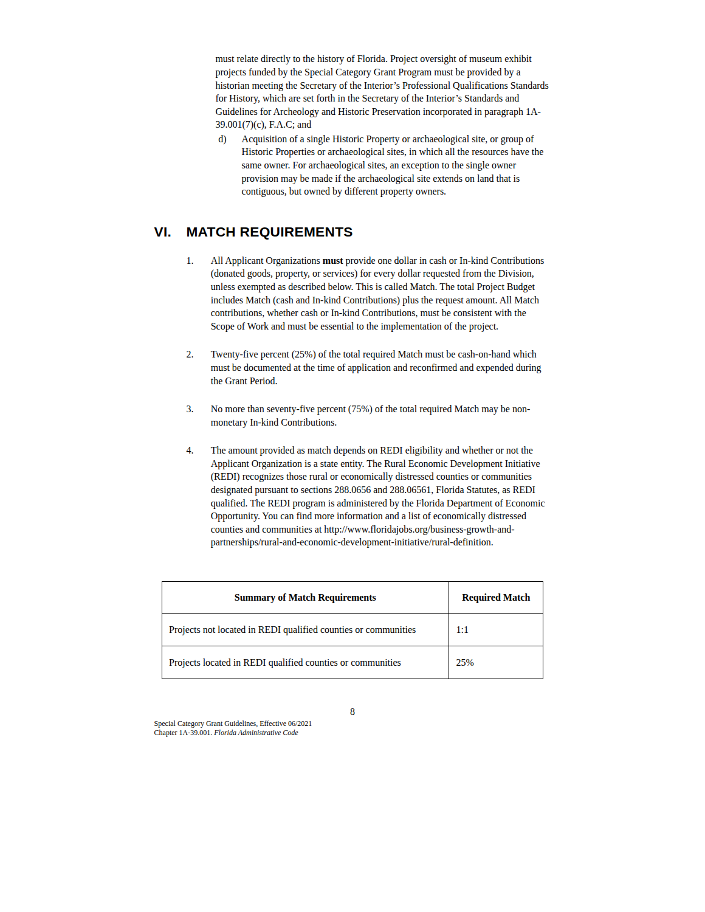must relate directly to the history of Florida. Project oversight of museum exhibit projects funded by the Special Category Grant Program must be provided by a historian meeting the Secretary of the Interior’s Professional Qualifications Standards for History, which are set forth in the Secretary of the Interior’s Standards and Guidelines for Archeology and Historic Preservation incorporated in paragraph 1A-39.001(7)(c), F.A.C; and
d) Acquisition of a single Historic Property or archaeological site, or group of Historic Properties or archaeological sites, in which all the resources have the same owner. For archaeological sites, an exception to the single owner provision may be made if the archaeological site extends on land that is contiguous, but owned by different property owners.
VI. MATCH REQUIREMENTS
1. All Applicant Organizations must provide one dollar in cash or In-kind Contributions (donated goods, property, or services) for every dollar requested from the Division, unless exempted as described below. This is called Match. The total Project Budget includes Match (cash and In-kind Contributions) plus the request amount. All Match contributions, whether cash or In-kind Contributions, must be consistent with the Scope of Work and must be essential to the implementation of the project.
2. Twenty-five percent (25%) of the total required Match must be cash-on-hand which must be documented at the time of application and reconfirmed and expended during the Grant Period.
3. No more than seventy-five percent (75%) of the total required Match may be non-monetary In-kind Contributions.
4. The amount provided as match depends on REDI eligibility and whether or not the Applicant Organization is a state entity. The Rural Economic Development Initiative (REDI) recognizes those rural or economically distressed counties or communities designated pursuant to sections 288.0656 and 288.06561, Florida Statutes, as REDI qualified. The REDI program is administered by the Florida Department of Economic Opportunity. You can find more information and a list of economically distressed counties and communities at http://www.floridajobs.org/business-growth-and-partnerships/rural-and-economic-development-initiative/rural-definition.
| Summary of Match Requirements | Required Match |
| --- | --- |
| Projects not located in REDI qualified counties or communities | 1:1 |
| Projects located in REDI qualified counties or communities | 25% |
8
Special Category Grant Guidelines, Effective 06/2021
Chapter 1A-39.001. Florida Administrative Code